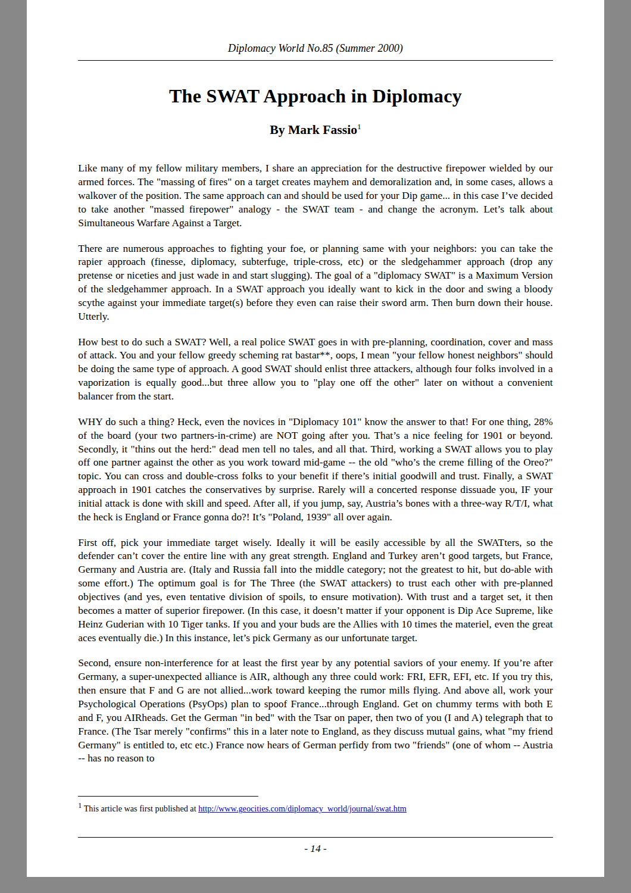Diplomacy World No.85 (Summer 2000)
The SWAT Approach in Diplomacy
By Mark Fassio1
Like many of my fellow military members, I share an appreciation for the destructive firepower wielded by our armed forces. The "massing of fires" on a target creates mayhem and demoralization and, in some cases, allows a walkover of the position. The same approach can and should be used for your Dip game... in this case I’ve decided to take another "massed firepower" analogy - the SWAT team - and change the acronym. Let’s talk about Simultaneous Warfare Against a Target.
There are numerous approaches to fighting your foe, or planning same with your neighbors: you can take the rapier approach (finesse, diplomacy, subterfuge, triple-cross, etc) or the sledgehammer approach (drop any pretense or niceties and just wade in and start slugging). The goal of a "diplomacy SWAT" is a Maximum Version of the sledgehammer approach. In a SWAT approach you ideally want to kick in the door and swing a bloody scythe against your immediate target(s) before they even can raise their sword arm. Then burn down their house. Utterly.
How best to do such a SWAT? Well, a real police SWAT goes in with pre-planning, coordination, cover and mass of attack. You and your fellow greedy scheming rat bastar**, oops, I mean "your fellow honest neighbors" should be doing the same type of approach. A good SWAT should enlist three attackers, although four folks involved in a vaporization is equally good...but three allow you to "play one off the other" later on without a convenient balancer from the start.
WHY do such a thing? Heck, even the novices in "Diplomacy 101" know the answer to that! For one thing, 28% of the board (your two partners-in-crime) are NOT going after you. That’s a nice feeling for 1901 or beyond. Secondly, it "thins out the herd:" dead men tell no tales, and all that. Third, working a SWAT allows you to play off one partner against the other as you work toward mid-game -- the old "who’s the creme filling of the Oreo?" topic. You can cross and double-cross folks to your benefit if there’s initial goodwill and trust. Finally, a SWAT approach in 1901 catches the conservatives by surprise. Rarely will a concerted response dissuade you, IF your initial attack is done with skill and speed. After all, if you jump, say, Austria’s bones with a three-way R/T/I, what the heck is England or France gonna do?! It’s "Poland, 1939" all over again.
First off, pick your immediate target wisely. Ideally it will be easily accessible by all the SWATters, so the defender can’t cover the entire line with any great strength. England and Turkey aren’t good targets, but France, Germany and Austria are. (Italy and Russia fall into the middle category; not the greatest to hit, but do-able with some effort.) The optimum goal is for The Three (the SWAT attackers) to trust each other with pre-planned objectives (and yes, even tentative division of spoils, to ensure motivation). With trust and a target set, it then becomes a matter of superior firepower. (In this case, it doesn’t matter if your opponent is Dip Ace Supreme, like Heinz Guderian with 10 Tiger tanks. If you and your buds are the Allies with 10 times the materiel, even the great aces eventually die.) In this instance, let’s pick Germany as our unfortunate target.
Second, ensure non-interference for at least the first year by any potential saviors of your enemy. If you’re after Germany, a super-unexpected alliance is AIR, although any three could work: FRI, EFR, EFI, etc. If you try this, then ensure that F and G are not allied...work toward keeping the rumor mills flying. And above all, work your Psychological Operations (PsyOps) plan to spoof France...through England. Get on chummy terms with both E and F, you AIRheads. Get the German "in bed" with the Tsar on paper, then two of you (I and A) telegraph that to France. (The Tsar merely "confirms" this in a later note to England, as they discuss mutual gains, what "my friend Germany" is entitled to, etc etc.) France now hears of German perfidy from two "friends" (one of whom -- Austria -- has no reason to
1 This article was first published at http://www.geocities.com/diplomacy_world/journal/swat.htm
- 14 -